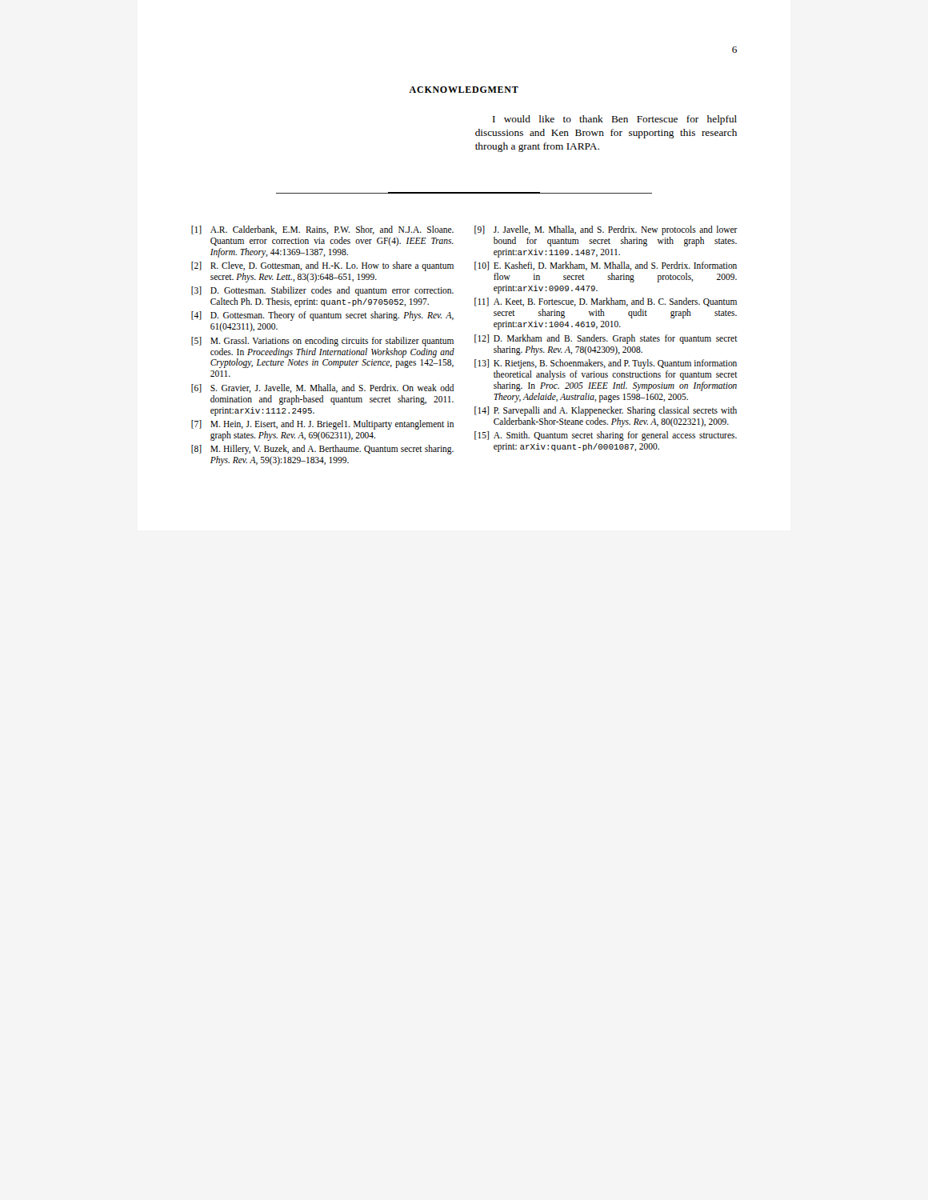6
Acknowledgment
I would like to thank Ben Fortescue for helpful discussions and Ken Brown for supporting this research through a grant from IARPA.
[1] A.R. Calderbank, E.M. Rains, P.W. Shor, and N.J.A. Sloane. Quantum error correction via codes over GF(4). IEEE Trans. Inform. Theory, 44:1369–1387, 1998.
[2] R. Cleve, D. Gottesman, and H.-K. Lo. How to share a quantum secret. Phys. Rev. Lett., 83(3):648–651, 1999.
[3] D. Gottesman. Stabilizer codes and quantum error correction. Caltech Ph. D. Thesis, eprint: quant-ph/9705052, 1997.
[4] D. Gottesman. Theory of quantum secret sharing. Phys. Rev. A, 61(042311), 2000.
[5] M. Grassl. Variations on encoding circuits for stabilizer quantum codes. In Proceedings Third International Workshop Coding and Cryptology, Lecture Notes in Computer Science, pages 142–158, 2011.
[6] S. Gravier, J. Javelle, M. Mhalla, and S. Perdrix. On weak odd domination and graph-based quantum secret sharing, 2011. eprint:arXiv:1112.2495.
[7] M. Hein, J. Eisert, and H. J. Briegel1. Multiparty entanglement in graph states. Phys. Rev. A, 69(062311), 2004.
[8] M. Hillery, V. Buzek, and A. Berthaume. Quantum secret sharing. Phys. Rev. A, 59(3):1829–1834, 1999.
[9] J. Javelle, M. Mhalla, and S. Perdrix. New protocols and lower bound for quantum secret sharing with graph states. eprint:arXiv:1109.1487, 2011.
[10] E. Kashefi, D. Markham, M. Mhalla, and S. Perdrix. Information flow in secret sharing protocols, 2009. eprint:arXiv:0909.4479.
[11] A. Keet, B. Fortescue, D. Markham, and B. C. Sanders. Quantum secret sharing with qudit graph states. eprint:arXiv:1004.4619, 2010.
[12] D. Markham and B. Sanders. Graph states for quantum secret sharing. Phys. Rev. A, 78(042309), 2008.
[13] K. Rietjens, B. Schoenmakers, and P. Tuyls. Quantum information theoretical analysis of various constructions for quantum secret sharing. In Proc. 2005 IEEE Intl. Symposium on Information Theory, Adelaide, Australia, pages 1598–1602, 2005.
[14] P. Sarvepalli and A. Klappenecker. Sharing classical secrets with Calderbank-Shor-Steane codes. Phys. Rev. A, 80(022321), 2009.
[15] A. Smith. Quantum secret sharing for general access structures. eprint: arXiv:quant-ph/0001087, 2000.